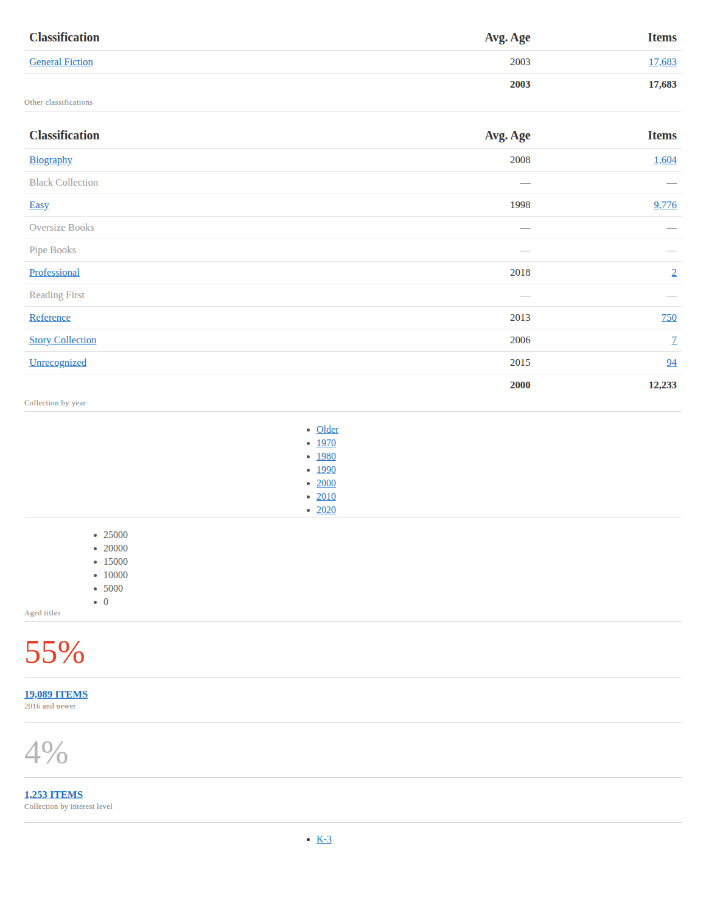| Classification | Avg. Age | Items |
| --- | --- | --- |
| General Fiction | 2003 | 17,683 |
| | 2003 | 17,683 |
Other classifications
| Classification | Avg. Age | Items |
| --- | --- | --- |
| Biography | 2008 | 1,604 |
| Black Collection | — | — |
| Easy | 1998 | 9,776 |
| Oversize Books | — | — |
| Pipe Books | — | — |
| Professional | 2018 | 2 |
| Reading First | — | — |
| Reference | 2013 | 750 |
| Story Collection | 2006 | 7 |
| Unrecognized | 2015 | 94 |
| | 2000 | 12,233 |
Collection by year
Older
1970
1980
1990
2000
2010
2020
25000
20000
15000
10000
5000
0
Aged titles
55%
19,089 ITEMS
2016 and newer
4%
1,253 ITEMS
Collection by interest level
K-3